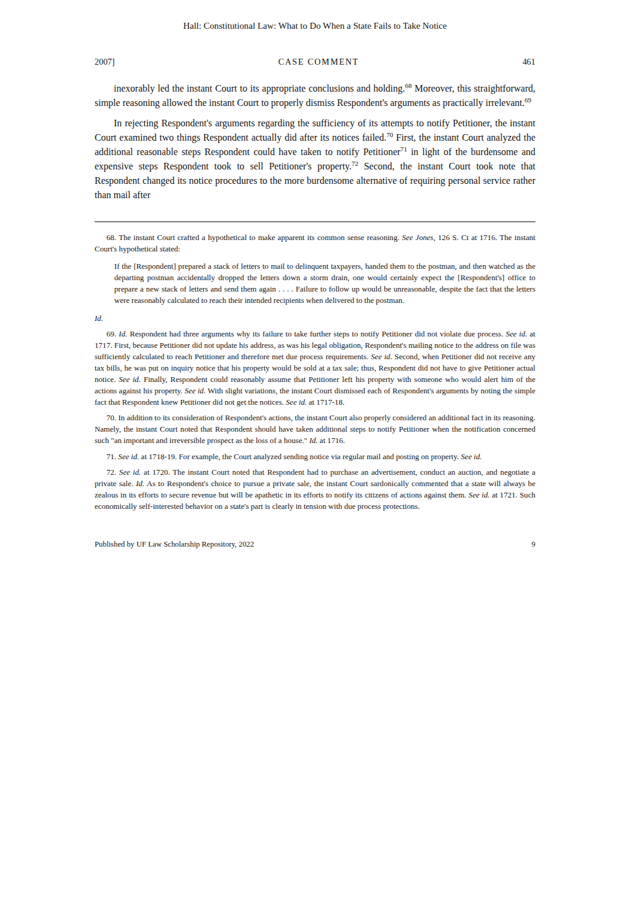Hall: Constitutional Law: What to Do When a State Fails to Take Notice
2007] Case Comment 461
inexorably led the instant Court to its appropriate conclusions and holding.68 Moreover, this straightforward, simple reasoning allowed the instant Court to properly dismiss Respondent's arguments as practically irrelevant.69
In rejecting Respondent's arguments regarding the sufficiency of its attempts to notify Petitioner, the instant Court examined two things Respondent actually did after its notices failed.70 First, the instant Court analyzed the additional reasonable steps Respondent could have taken to notify Petitioner71 in light of the burdensome and expensive steps Respondent took to sell Petitioner's property.72 Second, the instant Court took note that Respondent changed its notice procedures to the more burdensome alternative of requiring personal service rather than mail after
68. The instant Court crafted a hypothetical to make apparent its common sense reasoning. See Jones, 126 S. Ct at 1716. The instant Court's hypothetical stated:
If the [Respondent] prepared a stack of letters to mail to delinquent taxpayers, handed them to the postman, and then watched as the departing postman accidentally dropped the letters down a storm drain, one would certainly expect the [Respondent's] office to prepare a new stack of letters and send them again . . . . Failure to follow up would be unreasonable, despite the fact that the letters were reasonably calculated to reach their intended recipients when delivered to the postman.
Id.
69. Id. Respondent had three arguments why its failure to take further steps to notify Petitioner did not violate due process. See id. at 1717. First, because Petitioner did not update his address, as was his legal obligation, Respondent's mailing notice to the address on file was sufficiently calculated to reach Petitioner and therefore met due process requirements. See id. Second, when Petitioner did not receive any tax bills, he was put on inquiry notice that his property would be sold at a tax sale; thus, Respondent did not have to give Petitioner actual notice. See id. Finally, Respondent could reasonably assume that Petitioner left his property with someone who would alert him of the actions against his property. See id. With slight variations, the instant Court dismissed each of Respondent's arguments by noting the simple fact that Respondent knew Petitioner did not get the notices. See id. at 1717-18.
70. In addition to its consideration of Respondent's actions, the instant Court also properly considered an additional fact in its reasoning. Namely, the instant Court noted that Respondent should have taken additional steps to notify Petitioner when the notification concerned such "an important and irreversible prospect as the loss of a house." Id. at 1716.
71. See id. at 1718-19. For example, the Court analyzed sending notice via regular mail and posting on property. See id.
72. See id. at 1720. The instant Court noted that Respondent had to purchase an advertisement, conduct an auction, and negotiate a private sale. Id. As to Respondent's choice to pursue a private sale, the instant Court sardonically commented that a state will always be zealous in its efforts to secure revenue but will be apathetic in its efforts to notify its citizens of actions against them. See id. at 1721. Such economically self-interested behavior on a state's part is clearly in tension with due process protections.
Published by UF Law Scholarship Repository, 2022 9